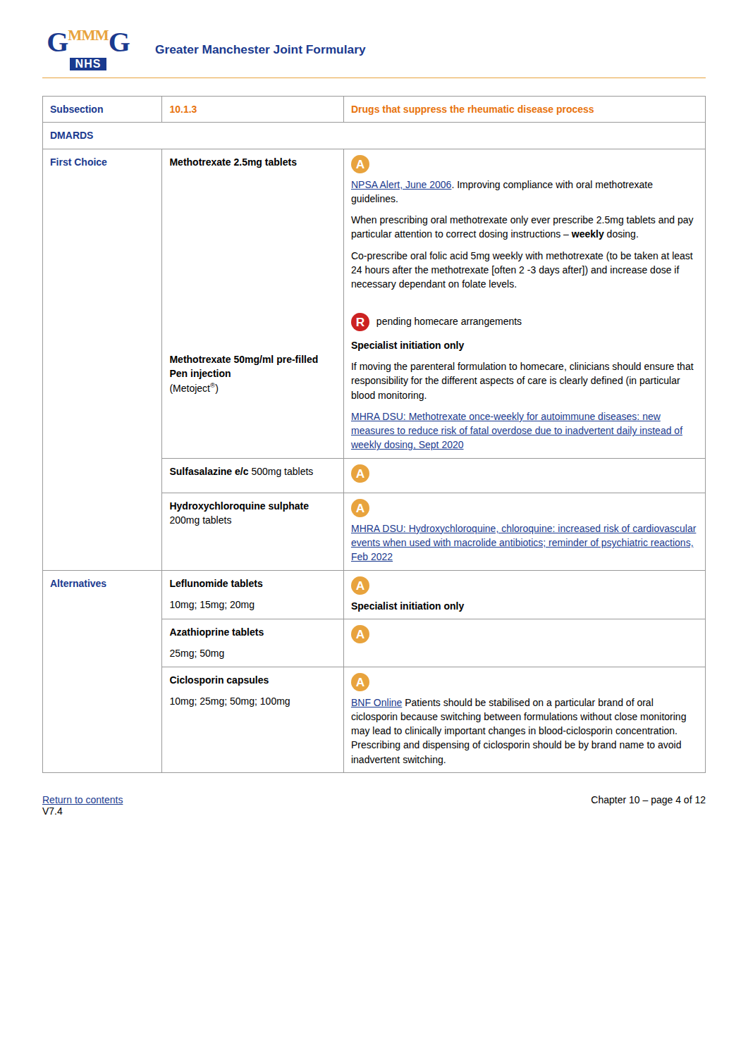GMMMG
NHS
Greater Manchester Joint Formulary
| Subsection | 10.1.3 | Drugs that suppress the rheumatic disease process |
| DMARDS |
| First Choice | Methotrexate 2.5mg tablets Methotrexate 50mg/ml pre-filled Pen injection (Metoject ® ) | A NPSA Alert, June 2006 . Improving compliance with oral methotrexate guidelines. When prescribing oral methotrexate only ever prescribe 2.5mg tablets and pay particular attention to correct dosing instructions – weekly dosing. Co-prescribe oral folic acid 5mg weekly with methotrexate (to be taken at least 24 hours after the methotrexate [often 2 -3 days after]) and increase dose if necessary dependant on folate levels. R pending homecare arrangements Specialist initiation only If moving the parenteral formulation to homecare, clinicians should ensure that responsibility for the different aspects of care is clearly defined (in particular blood monitoring. MHRA DSU: Methotrexate once-weekly for autoimmune diseases: new measures to reduce risk of fatal overdose due to inadvertent daily instead of weekly dosing, Sept 2020 |
| Sulfasalazine e/c 500mg tablets | A |
| Hydroxychloroquine sulphate 200mg tablets | A MHRA DSU: Hydroxychloroquine, chloroquine: increased risk of cardiovascular events when used with macrolide antibiotics; reminder of psychiatric reactions, Feb 2022 |
| Alternatives | Leflunomide tablets 10mg; 15mg; 20mg | A Specialist initiation only |
| Azathioprine tablets 25mg; 50mg | A |
| Ciclosporin capsules 10mg; 25mg; 50mg; 100mg | A BNF Online Patients should be stabilised on a particular brand of oral ciclosporin because switching between formulations without close monitoring may lead to clinically important changes in blood-ciclosporin concentration. Prescribing and dispensing of ciclosporin should be by brand name to avoid inadvertent switching. |
Return to contents
V7.4
Chapter 10 – page 4 of 12